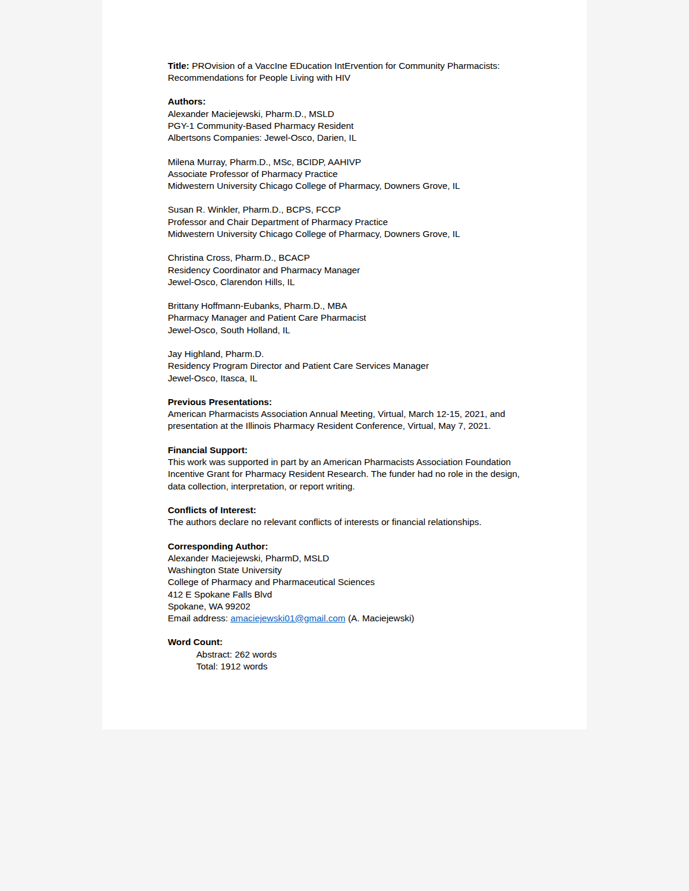Title: PROvision of a VaccIne EDucation IntErvention for Community Pharmacists: Recommendations for People Living with HIV
Authors:
Alexander Maciejewski, Pharm.D., MSLD
PGY-1 Community-Based Pharmacy Resident
Albertsons Companies: Jewel-Osco, Darien, IL
Milena Murray, Pharm.D., MSc, BCIDP, AAHIVP
Associate Professor of Pharmacy Practice
Midwestern University Chicago College of Pharmacy, Downers Grove, IL
Susan R. Winkler, Pharm.D., BCPS, FCCP
Professor and Chair Department of Pharmacy Practice
Midwestern University Chicago College of Pharmacy, Downers Grove, IL
Christina Cross, Pharm.D., BCACP
Residency Coordinator and Pharmacy Manager
Jewel-Osco, Clarendon Hills, IL
Brittany Hoffmann-Eubanks, Pharm.D., MBA
Pharmacy Manager and Patient Care Pharmacist
Jewel-Osco, South Holland, IL
Jay Highland, Pharm.D.
Residency Program Director and Patient Care Services Manager
Jewel-Osco, Itasca, IL
Previous Presentations:
American Pharmacists Association Annual Meeting, Virtual, March 12-15, 2021, and presentation at the Illinois Pharmacy Resident Conference, Virtual, May 7, 2021.
Financial Support:
This work was supported in part by an American Pharmacists Association Foundation Incentive Grant for Pharmacy Resident Research. The funder had no role in the design, data collection, interpretation, or report writing.
Conflicts of Interest:
The authors declare no relevant conflicts of interests or financial relationships.
Corresponding Author:
Alexander Maciejewski, PharmD, MSLD
Washington State University
College of Pharmacy and Pharmaceutical Sciences
412 E Spokane Falls Blvd
Spokane, WA 99202
Email address: amaciejewski01@gmail.com (A. Maciejewski)
Word Count:
Abstract: 262 words
Total: 1912 words